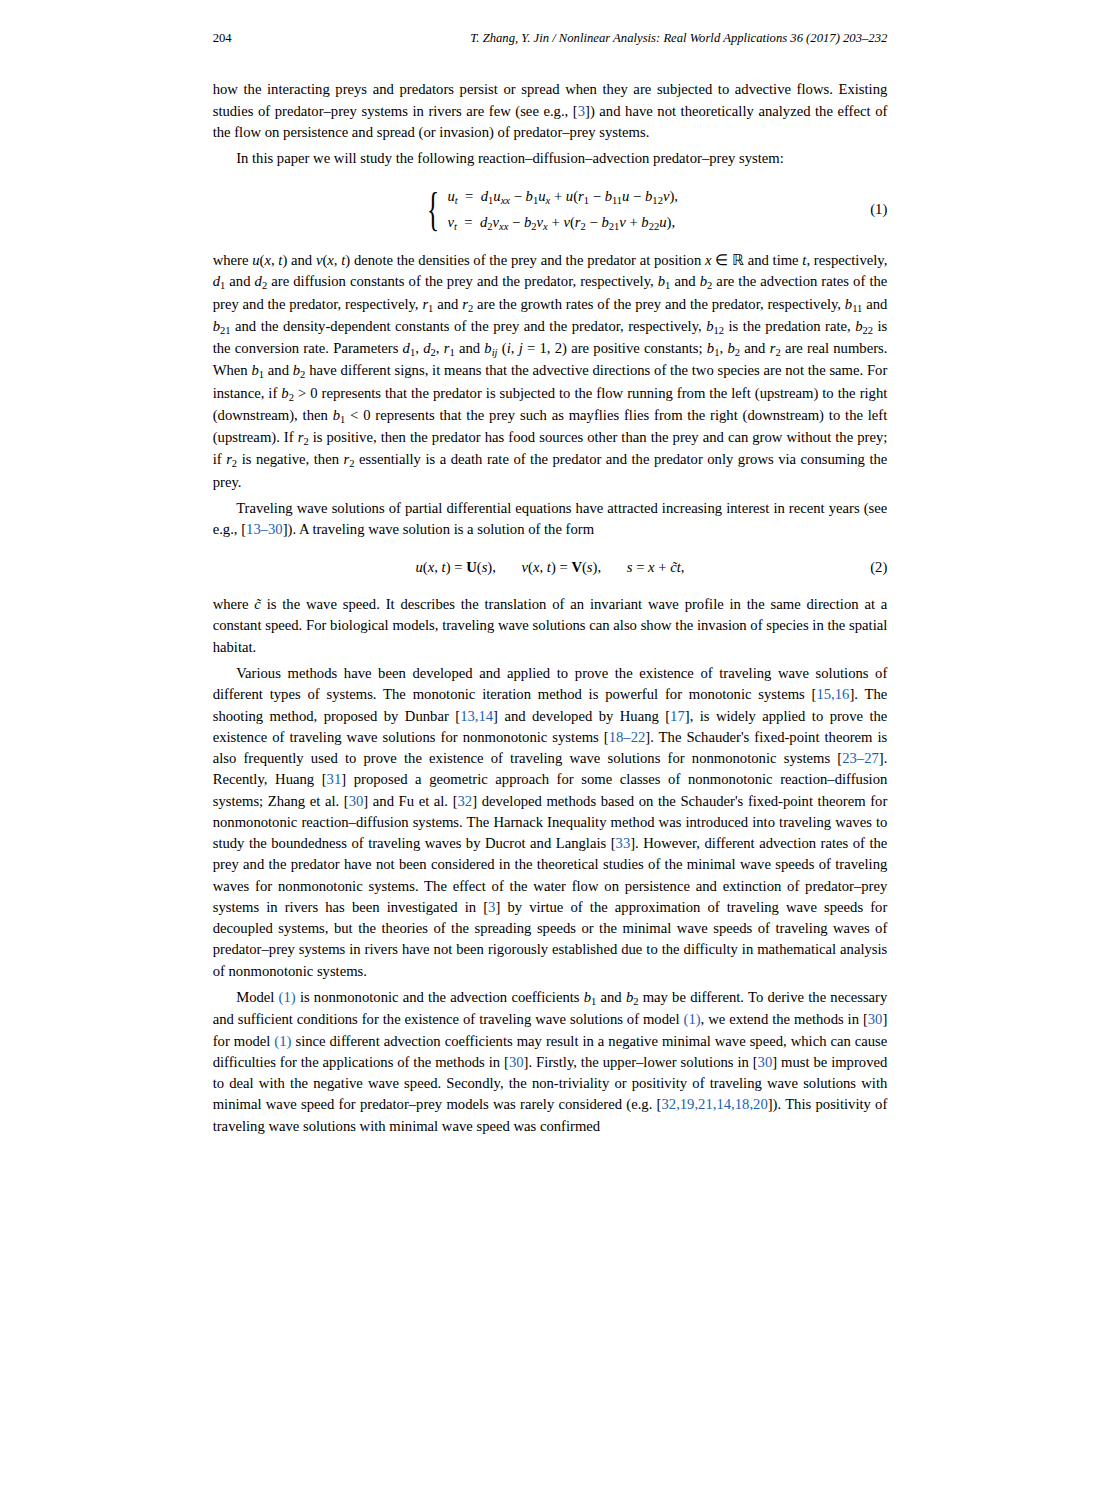204 T. Zhang, Y. Jin / Nonlinear Analysis: Real World Applications 36 (2017) 203–232
how the interacting preys and predators persist or spread when they are subjected to advective flows. Existing studies of predator–prey systems in rivers are few (see e.g., [3]) and have not theoretically analyzed the effect of the flow on persistence and spread (or invasion) of predator–prey systems.
In this paper we will study the following reaction–diffusion–advection predator–prey system:
{ ut = d1uxx − b1ux + u(r1 − b11u − b12v), vt = d2vxx − b2vx + v(r2 − b21v + b22u), (1)
where u(x, t) and v(x, t) denote the densities of the prey and the predator at position x ∈ ℝ and time t, respectively, d1 and d2 are diffusion constants of the prey and the predator, respectively, b1 and b2 are the advection rates of the prey and the predator, respectively, r1 and r2 are the growth rates of the prey and the predator, respectively, b11 and b21 and the density-dependent constants of the prey and the predator, respectively, b12 is the predation rate, b22 is the conversion rate. Parameters d1, d2, r1 and bij (i, j = 1, 2) are positive constants; b1, b2 and r2 are real numbers. When b1 and b2 have different signs, it means that the advective directions of the two species are not the same. For instance, if b2 > 0 represents that the predator is subjected to the flow running from the left (upstream) to the right (downstream), then b1 < 0 represents that the prey such as mayflies flies from the right (downstream) to the left (upstream). If r2 is positive, then the predator has food sources other than the prey and can grow without the prey; if r2 is negative, then r2 essentially is a death rate of the predator and the predator only grows via consuming the prey.
Traveling wave solutions of partial differential equations have attracted increasing interest in recent years (see e.g., [13–30]). A traveling wave solution is a solution of the form
u(x, t) = U(s), v(x, t) = V(s), s = x + c̃t, (2)
where c̃ is the wave speed. It describes the translation of an invariant wave profile in the same direction at a constant speed. For biological models, traveling wave solutions can also show the invasion of species in the spatial habitat.
Various methods have been developed and applied to prove the existence of traveling wave solutions of different types of systems. The monotonic iteration method is powerful for monotonic systems [15,16]. The shooting method, proposed by Dunbar [13,14] and developed by Huang [17], is widely applied to prove the existence of traveling wave solutions for nonmonotonic systems [18–22]. The Schauder's fixed-point theorem is also frequently used to prove the existence of traveling wave solutions for nonmonotonic systems [23–27]. Recently, Huang [31] proposed a geometric approach for some classes of nonmonotonic reaction–diffusion systems; Zhang et al. [30] and Fu et al. [32] developed methods based on the Schauder's fixed-point theorem for nonmonotonic reaction–diffusion systems. The Harnack Inequality method was introduced into traveling waves to study the boundedness of traveling waves by Ducrot and Langlais [33]. However, different advection rates of the prey and the predator have not been considered in the theoretical studies of the minimal wave speeds of traveling waves for nonmonotonic systems. The effect of the water flow on persistence and extinction of predator–prey systems in rivers has been investigated in [3] by virtue of the approximation of traveling wave speeds for decoupled systems, but the theories of the spreading speeds or the minimal wave speeds of traveling waves of predator–prey systems in rivers have not been rigorously established due to the difficulty in mathematical analysis of nonmonotonic systems.
Model (1) is nonmonotonic and the advection coefficients b1 and b2 may be different. To derive the necessary and sufficient conditions for the existence of traveling wave solutions of model (1), we extend the methods in [30] for model (1) since different advection coefficients may result in a negative minimal wave speed, which can cause difficulties for the applications of the methods in [30]. Firstly, the upper–lower solutions in [30] must be improved to deal with the negative wave speed. Secondly, the non-triviality or positivity of traveling wave solutions with minimal wave speed for predator–prey models was rarely considered (e.g. [32,19,21,14,18,20]). This positivity of traveling wave solutions with minimal wave speed was confirmed